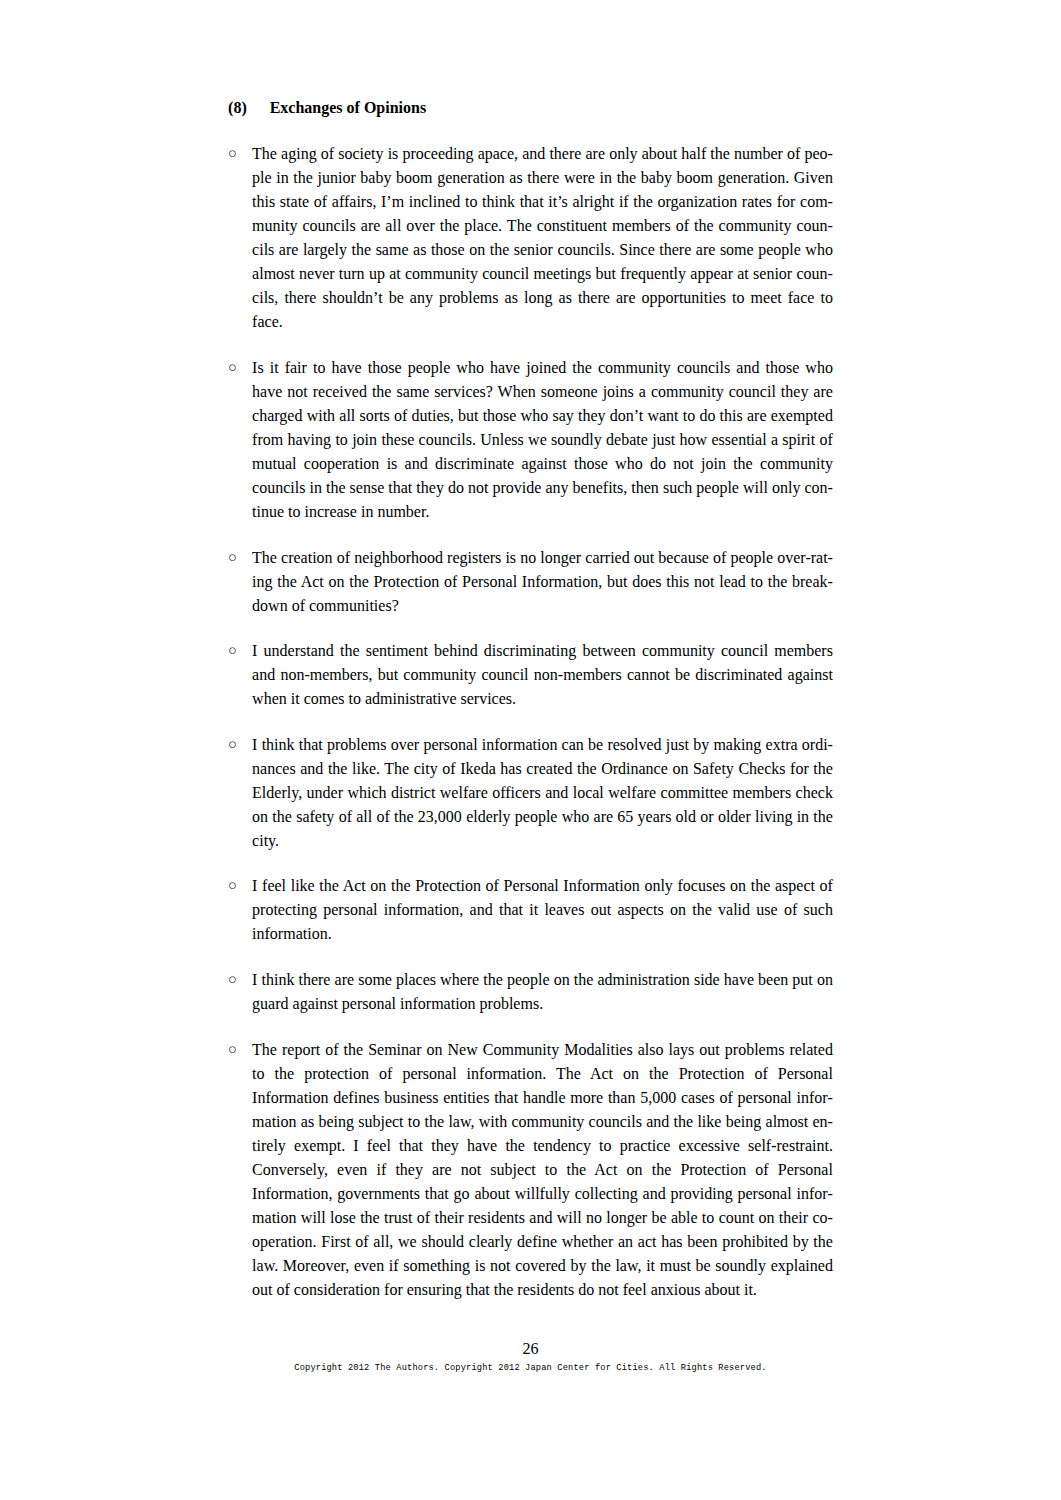(8) Exchanges of Opinions
The aging of society is proceeding apace, and there are only about half the number of people in the junior baby boom generation as there were in the baby boom generation. Given this state of affairs, I’m inclined to think that it’s alright if the organization rates for community councils are all over the place. The constituent members of the community councils are largely the same as those on the senior councils. Since there are some people who almost never turn up at community council meetings but frequently appear at senior councils, there shouldn’t be any problems as long as there are opportunities to meet face to face.
Is it fair to have those people who have joined the community councils and those who have not received the same services? When someone joins a community council they are charged with all sorts of duties, but those who say they don’t want to do this are exempted from having to join these councils. Unless we soundly debate just how essential a spirit of mutual cooperation is and discriminate against those who do not join the community councils in the sense that they do not provide any benefits, then such people will only continue to increase in number.
The creation of neighborhood registers is no longer carried out because of people over-rating the Act on the Protection of Personal Information, but does this not lead to the breakdown of communities?
I understand the sentiment behind discriminating between community council members and non-members, but community council non-members cannot be discriminated against when it comes to administrative services.
I think that problems over personal information can be resolved just by making extra ordinances and the like. The city of Ikeda has created the Ordinance on Safety Checks for the Elderly, under which district welfare officers and local welfare committee members check on the safety of all of the 23,000 elderly people who are 65 years old or older living in the city.
I feel like the Act on the Protection of Personal Information only focuses on the aspect of protecting personal information, and that it leaves out aspects on the valid use of such information.
I think there are some places where the people on the administration side have been put on guard against personal information problems.
The report of the Seminar on New Community Modalities also lays out problems related to the protection of personal information. The Act on the Protection of Personal Information defines business entities that handle more than 5,000 cases of personal information as being subject to the law, with community councils and the like being almost entirely exempt. I feel that they have the tendency to practice excessive self-restraint. Conversely, even if they are not subject to the Act on the Protection of Personal Information, governments that go about willfully collecting and providing personal information will lose the trust of their residents and will no longer be able to count on their cooperation. First of all, we should clearly define whether an act has been prohibited by the law. Moreover, even if something is not covered by the law, it must be soundly explained out of consideration for ensuring that the residents do not feel anxious about it.
26
Copyright 2012 The Authors. Copyright 2012 Japan Center for Cities. All Rights Reserved.